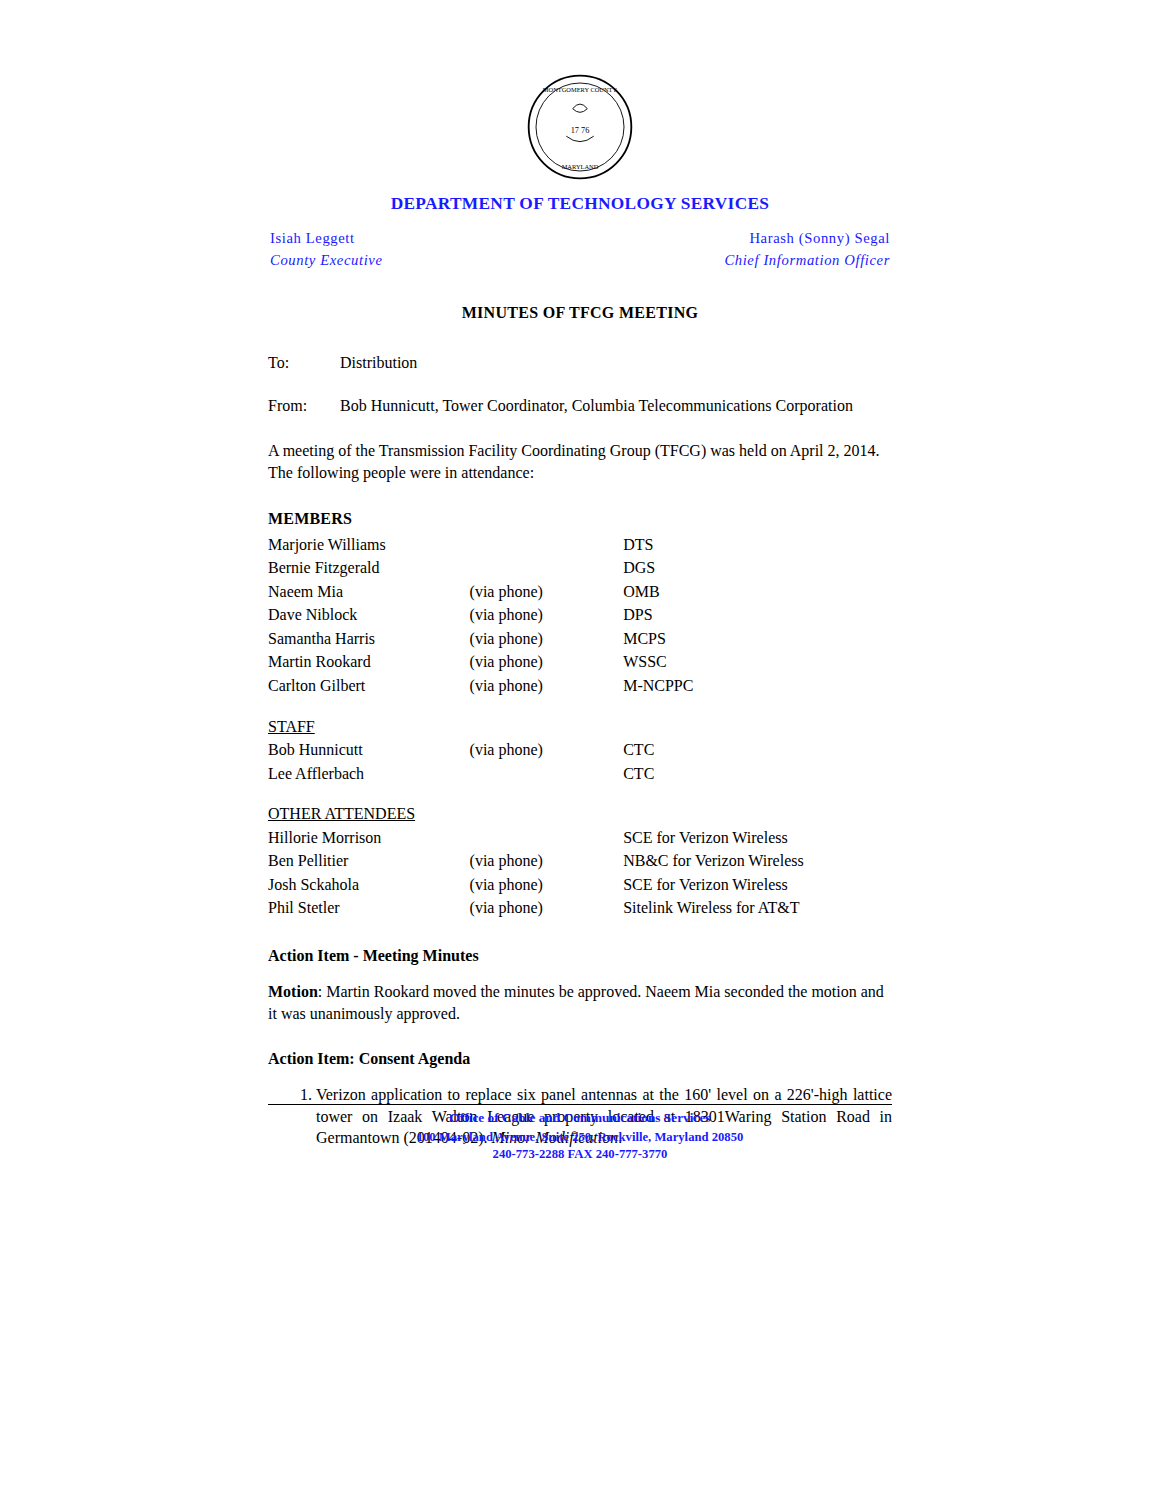DEPARTMENT OF TECHNOLOGY SERVICES
| Isiah Leggett | Harash (Sonny) Segal |
| County Executive | Chief Information Officer |
MINUTES OF TFCG MEETING
To: Distribution
From: Bob Hunnicutt, Tower Coordinator, Columbia Telecommunications Corporation
A meeting of the Transmission Facility Coordinating Group (TFCG) was held on April 2, 2014. The following people were in attendance:
MEMBERS
| Marjorie Williams | | DTS |
| Bernie Fitzgerald | | DGS |
| Naeem Mia | (via phone) | OMB |
| Dave Niblock | (via phone) | DPS |
| Samantha Harris | (via phone) | MCPS |
| Martin Rookard | (via phone) | WSSC |
| Carlton Gilbert | (via phone) | M-NCPPC |
STAFF
| Bob Hunnicutt | (via phone) | CTC |
| Lee Afflerbach | | CTC |
OTHER ATTENDEES
| Hillorie Morrison | | SCE for Verizon Wireless |
| Ben Pellitier | (via phone) | NB&C for Verizon Wireless |
| Josh Sckahola | (via phone) | SCE for Verizon Wireless |
| Phil Stetler | (via phone) | Sitelink Wireless for AT&T |
Action Item - Meeting Minutes
Motion: Martin Rookard moved the minutes be approved. Naeem Mia seconded the motion and it was unanimously approved.
Action Item: Consent Agenda
Verizon application to replace six panel antennas at the 160' level on a 226'-high lattice tower on Izaak Walton League property located at 18301Waring Station Road in Germantown (201404-02). Minor Modification.
Office of Cable and Communications Services
100 Maryland Avenue, Suite 250, Rockville, Maryland 20850
240-773-2288 FAX 240-777-3770